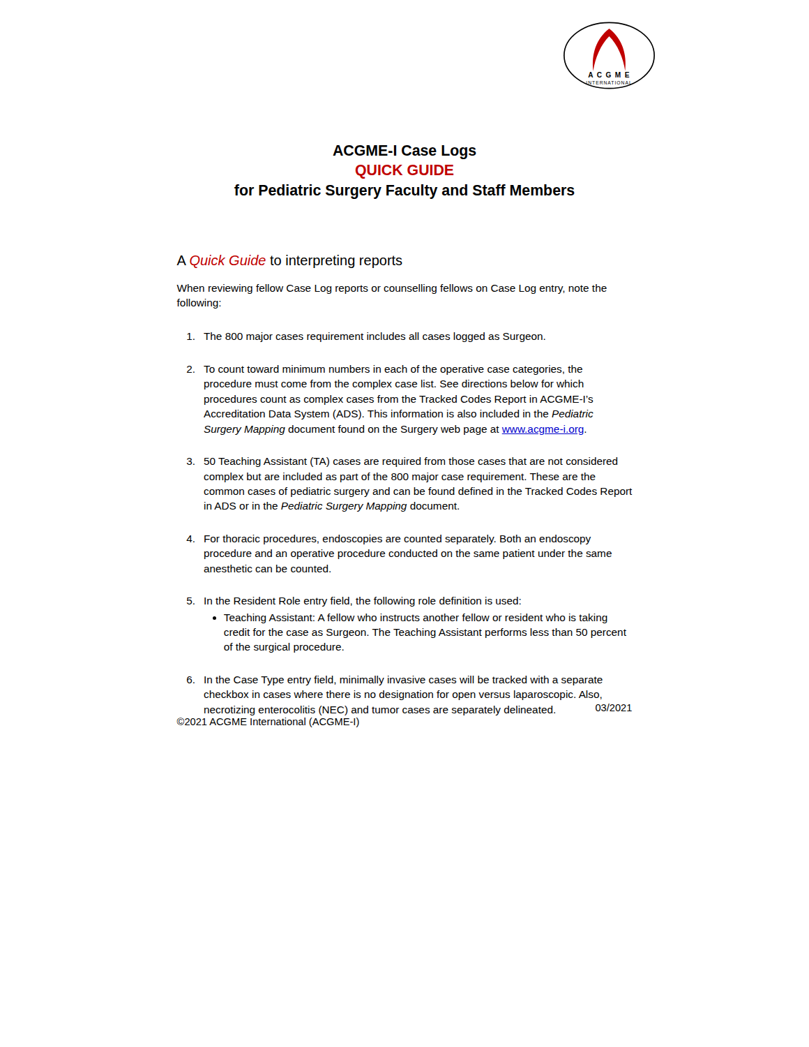A C G M E INTERNATIONAL
ACGME-I Case Logs
QUICK GUIDE
for Pediatric Surgery Faculty and Staff Members
A Quick Guide to interpreting reports
When reviewing fellow Case Log reports or counselling fellows on Case Log entry, note the following:
The 800 major cases requirement includes all cases logged as Surgeon.
To count toward minimum numbers in each of the operative case categories, the procedure must come from the complex case list. See directions below for which procedures count as complex cases from the Tracked Codes Report in ACGME-I’s Accreditation Data System (ADS). This information is also included in the Pediatric Surgery Mapping document found on the Surgery web page at www.acgme-i.org.
50 Teaching Assistant (TA) cases are required from those cases that are not considered complex but are included as part of the 800 major case requirement. These are the common cases of pediatric surgery and can be found defined in the Tracked Codes Report in ADS or in the Pediatric Surgery Mapping document.
For thoracic procedures, endoscopies are counted separately. Both an endoscopy procedure and an operative procedure conducted on the same patient under the same anesthetic can be counted.
In the Resident Role entry field, the following role definition is used:
Teaching Assistant: A fellow who instructs another fellow or resident who is taking credit for the case as Surgeon. The Teaching Assistant performs less than 50 percent of the surgical procedure.
In the Case Type entry field, minimally invasive cases will be tracked with a separate checkbox in cases where there is no designation for open versus laparoscopic. Also, necrotizing enterocolitis (NEC) and tumor cases are separately delineated.
03/2021
©2021 ACGME International (ACGME-I)